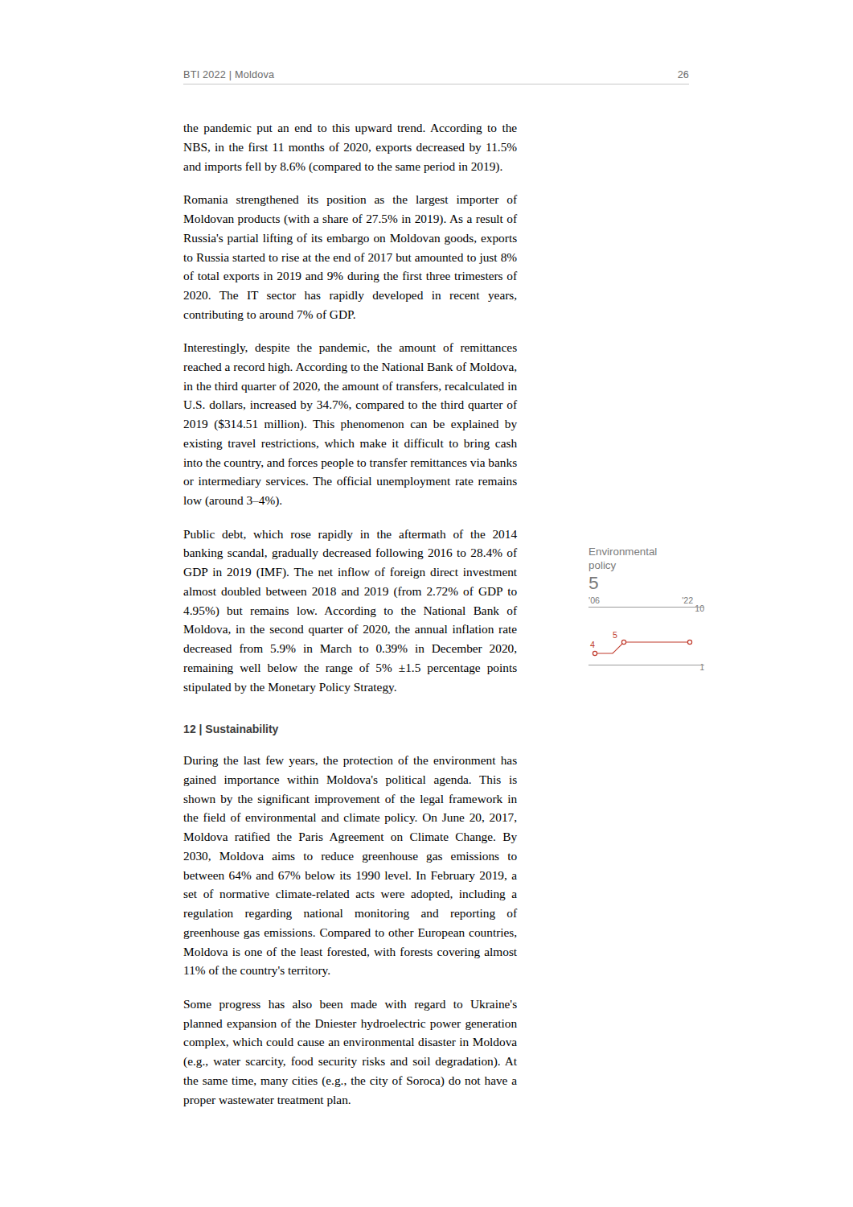BTI 2022 | Moldova 26
Environmental
policy
5
'06 '22 10 1
4 5
the pandemic put an end to this upward trend. According to the NBS, in the first 11 months of 2020, exports decreased by 11.5% and imports fell by 8.6% (compared to the same period in 2019).
Romania strengthened its position as the largest importer of Moldovan products (with a share of 27.5% in 2019). As a result of Russia's partial lifting of its embargo on Moldovan goods, exports to Russia started to rise at the end of 2017 but amounted to just 8% of total exports in 2019 and 9% during the first three trimesters of 2020. The IT sector has rapidly developed in recent years, contributing to around 7% of GDP.
Interestingly, despite the pandemic, the amount of remittances reached a record high. According to the National Bank of Moldova, in the third quarter of 2020, the amount of transfers, recalculated in U.S. dollars, increased by 34.7%, compared to the third quarter of 2019 ($314.51 million). This phenomenon can be explained by existing travel restrictions, which make it difficult to bring cash into the country, and forces people to transfer remittances via banks or intermediary services. The official unemployment rate remains low (around 3–4%).
Public debt, which rose rapidly in the aftermath of the 2014 banking scandal, gradually decreased following 2016 to 28.4% of GDP in 2019 (IMF). The net inflow of foreign direct investment almost doubled between 2018 and 2019 (from 2.72% of GDP to 4.95%) but remains low. According to the National Bank of Moldova, in the second quarter of 2020, the annual inflation rate decreased from 5.9% in March to 0.39% in December 2020, remaining well below the range of 5% ±1.5 percentage points stipulated by the Monetary Policy Strategy.
12 | Sustainability
During the last few years, the protection of the environment has gained importance within Moldova's political agenda. This is shown by the significant improvement of the legal framework in the field of environmental and climate policy. On June 20, 2017, Moldova ratified the Paris Agreement on Climate Change. By 2030, Moldova aims to reduce greenhouse gas emissions to between 64% and 67% below its 1990 level. In February 2019, a set of normative climate-related acts were adopted, including a regulation regarding national monitoring and reporting of greenhouse gas emissions. Compared to other European countries, Moldova is one of the least forested, with forests covering almost 11% of the country's territory.
Some progress has also been made with regard to Ukraine's planned expansion of the Dniester hydroelectric power generation complex, which could cause an environmental disaster in Moldova (e.g., water scarcity, food security risks and soil degradation). At the same time, many cities (e.g., the city of Soroca) do not have a proper wastewater treatment plan.